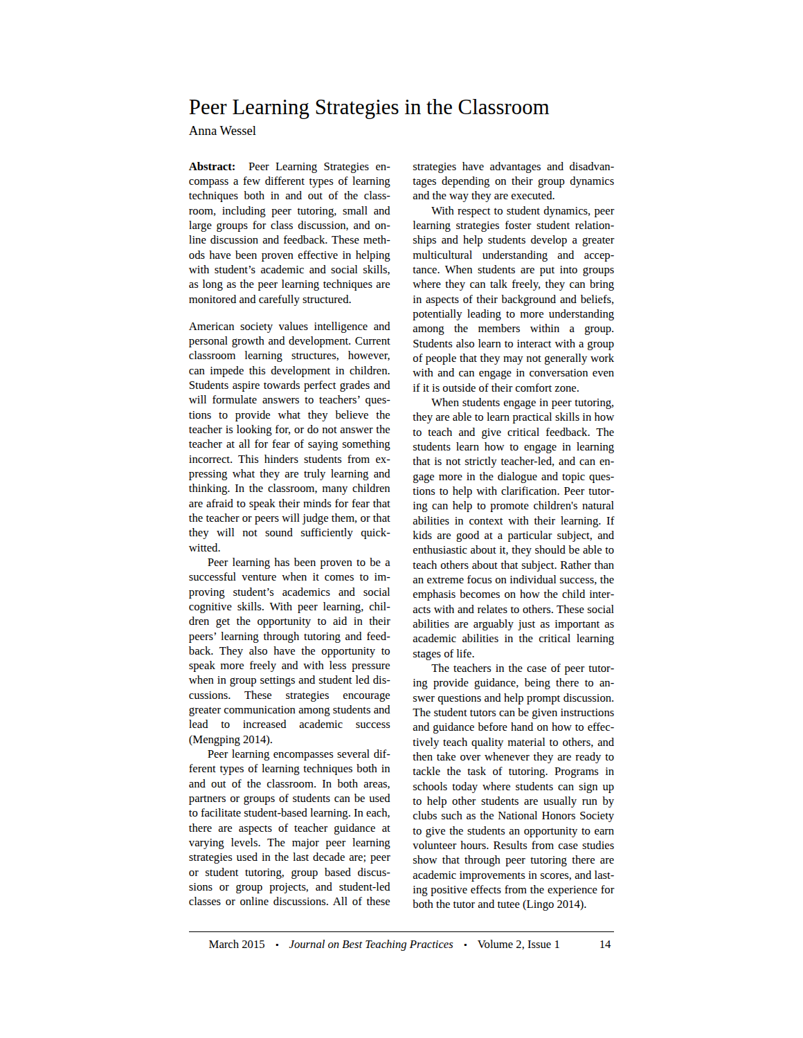Peer Learning Strategies in the Classroom
Anna Wessel
Abstract: Peer Learning Strategies encompass a few different types of learning techniques both in and out of the classroom, including peer tutoring, small and large groups for class discussion, and online discussion and feedback. These methods have been proven effective in helping with student’s academic and social skills, as long as the peer learning techniques are monitored and carefully structured.
American society values intelligence and personal growth and development. Current classroom learning structures, however, can impede this development in children. Students aspire towards perfect grades and will formulate answers to teachers’ questions to provide what they believe the teacher is looking for, or do not answer the teacher at all for fear of saying something incorrect. This hinders students from expressing what they are truly learning and thinking. In the classroom, many children are afraid to speak their minds for fear that the teacher or peers will judge them, or that they will not sound sufficiently quick-witted.
Peer learning has been proven to be a successful venture when it comes to improving student’s academics and social cognitive skills. With peer learning, children get the opportunity to aid in their peers’ learning through tutoring and feedback. They also have the opportunity to speak more freely and with less pressure when in group settings and student led discussions. These strategies encourage greater communication among students and lead to increased academic success (Mengping 2014).
Peer learning encompasses several different types of learning techniques both in and out of the classroom. In both areas, partners or groups of students can be used to facilitate student-based learning. In each, there are aspects of teacher guidance at varying levels. The major peer learning strategies used in the last decade are; peer or student tutoring, group based discussions or group projects, and student-led classes or online discussions. All of these strategies have advantages and disadvantages depending on their group dynamics and the way they are executed.
With respect to student dynamics, peer learning strategies foster student relationships and help students develop a greater multicultural understanding and acceptance. When students are put into groups where they can talk freely, they can bring in aspects of their background and beliefs, potentially leading to more understanding among the members within a group. Students also learn to interact with a group of people that they may not generally work with and can engage in conversation even if it is outside of their comfort zone.
When students engage in peer tutoring, they are able to learn practical skills in how to teach and give critical feedback. The students learn how to engage in learning that is not strictly teacher-led, and can engage more in the dialogue and topic questions to help with clarification. Peer tutoring can help to promote children's natural abilities in context with their learning. If kids are good at a particular subject, and enthusiastic about it, they should be able to teach others about that subject. Rather than an extreme focus on individual success, the emphasis becomes on how the child interacts with and relates to others. These social abilities are arguably just as important as academic abilities in the critical learning stages of life.
The teachers in the case of peer tutoring provide guidance, being there to answer questions and help prompt discussion. The student tutors can be given instructions and guidance before hand on how to effectively teach quality material to others, and then take over whenever they are ready to tackle the task of tutoring. Programs in schools today where students can sign up to help other students are usually run by clubs such as the National Honors Society to give the students an opportunity to earn volunteer hours. Results from case studies show that through peer tutoring there are academic improvements in scores, and lasting positive effects from the experience for both the tutor and tutee (Lingo 2014).
March 2015 ▪ Journal on Best Teaching Practices ▪ Volume 2, Issue 1 14